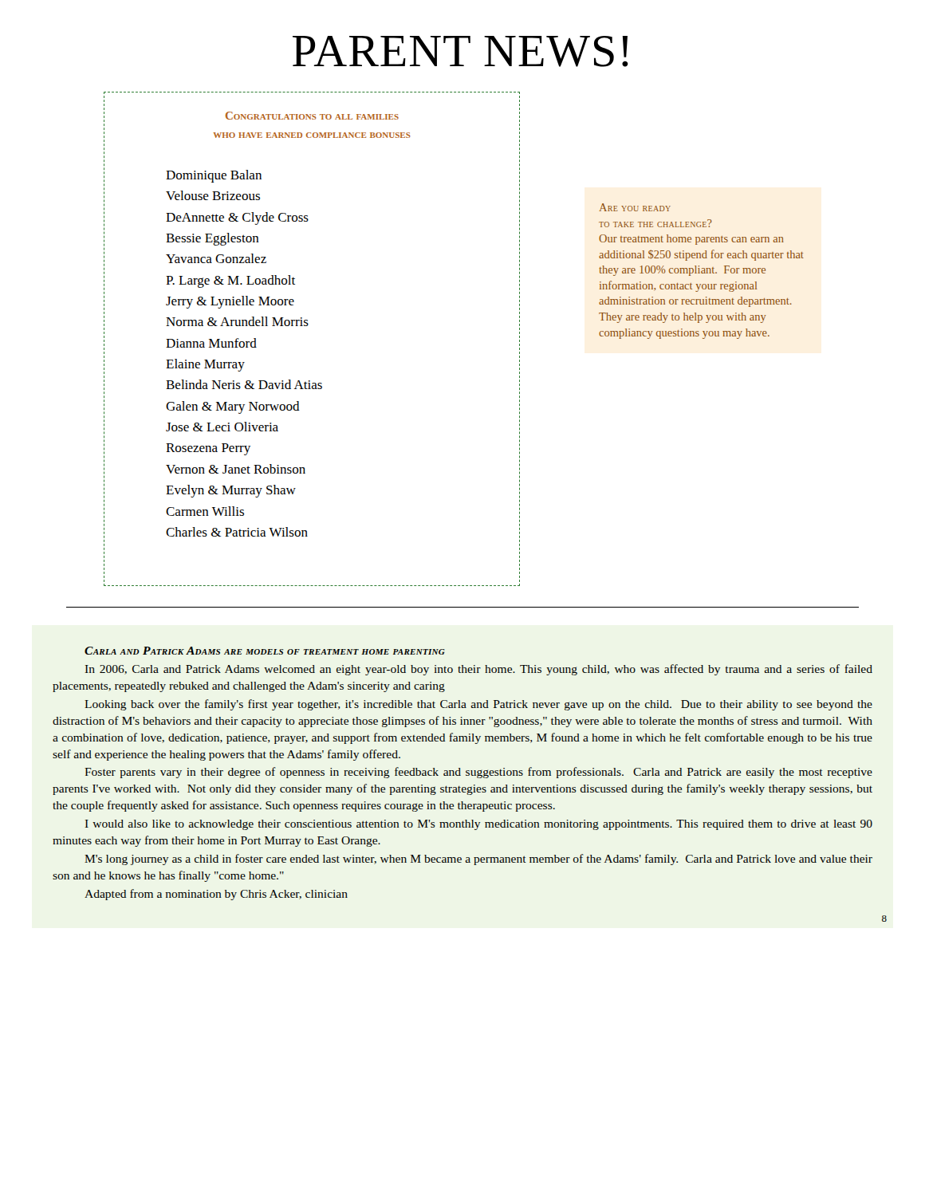Parent News!
Congratulations to all families
who have earned compliance bonuses
Dominique Balan
Velouse Brizeous
DeAnnette & Clyde Cross
Bessie Eggleston
Yavanca Gonzalez
P. Large & M. Loadholt
Jerry & Lynielle Moore
Norma & Arundell Morris
Dianna Munford
Elaine Murray
Belinda Neris & David Atias
Galen & Mary Norwood
Jose & Leci Oliveria
Rosezena Perry
Vernon & Janet Robinson
Evelyn & Murray Shaw
Carmen Willis
Charles & Patricia Wilson
Are you ready
to take the challenge?
Our treatment home parents can earn an additional $250 stipend for each quarter that they are 100% compliant. For more information, contact your regional administration or recruitment department. They are ready to help you with any compliancy questions you may have.
Carla and Patrick Adams are models of treatment home parenting
In 2006, Carla and Patrick Adams welcomed an eight year-old boy into their home. This young child, who was affected by trauma and a series of failed placements, repeatedly rebuked and challenged the Adam's sincerity and caring
Looking back over the family's first year together, it's incredible that Carla and Patrick never gave up on the child. Due to their ability to see beyond the distraction of M's behaviors and their capacity to appreciate those glimpses of his inner "goodness," they were able to tolerate the months of stress and turmoil. With a combination of love, dedication, patience, prayer, and support from extended family members, M found a home in which he felt comfortable enough to be his true self and experience the healing powers that the Adams' family offered.
Foster parents vary in their degree of openness in receiving feedback and suggestions from professionals. Carla and Patrick are easily the most receptive parents I've worked with. Not only did they consider many of the parenting strategies and interventions discussed during the family's weekly therapy sessions, but the couple frequently asked for assistance. Such openness requires courage in the therapeutic process.
I would also like to acknowledge their conscientious attention to M's monthly medication monitoring appointments. This required them to drive at least 90 minutes each way from their home in Port Murray to East Orange.
M's long journey as a child in foster care ended last winter, when M became a permanent member of the Adams' family. Carla and Patrick love and value their son and he knows he has finally "come home."
Adapted from a nomination by Chris Acker, clinician
8